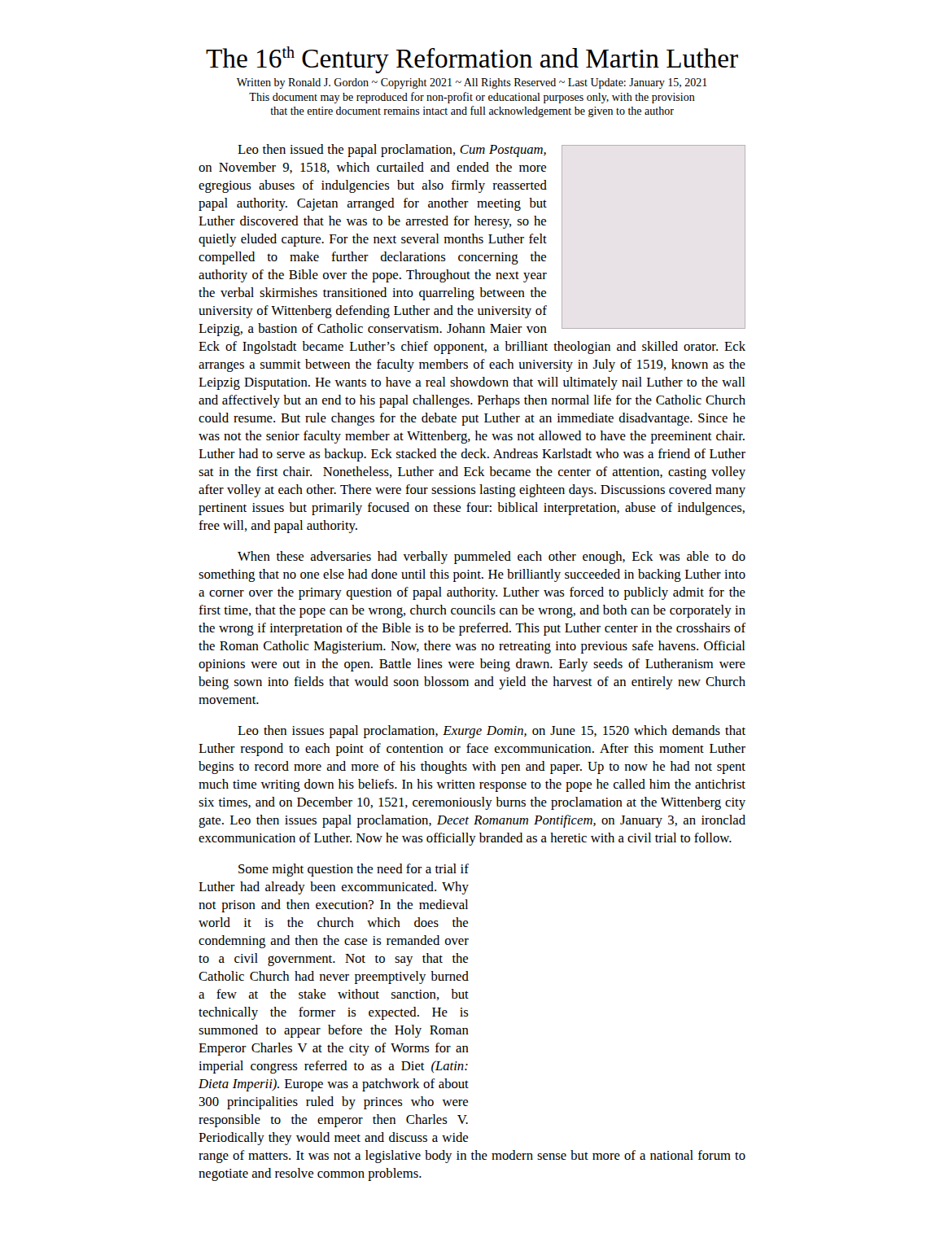The 16th Century Reformation and Martin Luther
Written by Ronald J. Gordon ~ Copyright 2021 ~ All Rights Reserved ~ Last Update: January 15, 2021
This document may be reproduced for non-profit or educational purposes only, with the provision
that the entire document remains intact and full acknowledgement be given to the author
Leo then issued the papal proclamation, Cum Postquam, on November 9, 1518, which curtailed and ended the more egregious abuses of indulgencies but also firmly reasserted papal authority. Cajetan arranged for another meeting but Luther discovered that he was to be arrested for heresy, so he quietly eluded capture. For the next several months Luther felt compelled to make further declarations concerning the authority of the Bible over the pope. Throughout the next year the verbal skirmishes transitioned into quarreling between the university of Wittenberg defending Luther and the university of Leipzig, a bastion of Catholic conservatism. Johann Maier von Eck of Ingolstadt became Luther’s chief opponent, a brilliant theologian and skilled orator. Eck arranges a summit between the faculty members of each university in July of 1519, known as the Leipzig Disputation. He wants to have a real showdown that will ultimately nail Luther to the wall and affectively but an end to his papal challenges. Perhaps then normal life for the Catholic Church could resume. But rule changes for the debate put Luther at an immediate disadvantage. Since he was not the senior faculty member at Wittenberg, he was not allowed to have the preeminent chair. Luther had to serve as backup. Eck stacked the deck. Andreas Karlstadt who was a friend of Luther sat in the first chair. Nonetheless, Luther and Eck became the center of attention, casting volley after volley at each other. There were four sessions lasting eighteen days. Discussions covered many pertinent issues but primarily focused on these four: biblical interpretation, abuse of indulgences, free will, and papal authority.
When these adversaries had verbally pummeled each other enough, Eck was able to do something that no one else had done until this point. He brilliantly succeeded in backing Luther into a corner over the primary question of papal authority. Luther was forced to publicly admit for the first time, that the pope can be wrong, church councils can be wrong, and both can be corporately in the wrong if interpretation of the Bible is to be preferred. This put Luther center in the crosshairs of the Roman Catholic Magisterium. Now, there was no retreating into previous safe havens. Official opinions were out in the open. Battle lines were being drawn. Early seeds of Lutheranism were being sown into fields that would soon blossom and yield the harvest of an entirely new Church movement.
Leo then issues papal proclamation, Exurge Domin, on June 15, 1520 which demands that Luther respond to each point of contention or face excommunication. After this moment Luther begins to record more and more of his thoughts with pen and paper. Up to now he had not spent much time writing down his beliefs. In his written response to the pope he called him the antichrist six times, and on December 10, 1521, ceremoniously burns the proclamation at the Wittenberg city gate. Leo then issues papal proclamation, Decet Romanum Pontificem, on January 3, an ironclad excommunication of Luther. Now he was officially branded as a heretic with a civil trial to follow.
Some might question the need for a trial if Luther had already been excommunicated. Why not prison and then execution? In the medieval world it is the church which does the condemning and then the case is remanded over to a civil government. Not to say that the Catholic Church had never preemptively burned a few at the stake without sanction, but technically the former is expected. He is summoned to appear before the Holy Roman Emperor Charles V at the city of Worms for an imperial congress referred to as a Diet (Latin: Dieta Imperii). Europe was a patchwork of about 300 principalities ruled by princes who were responsible to the emperor then Charles V. Periodically they would meet and discuss a wide range of matters. It was not a legislative body in the modern sense but more of a national forum to negotiate and resolve common problems.